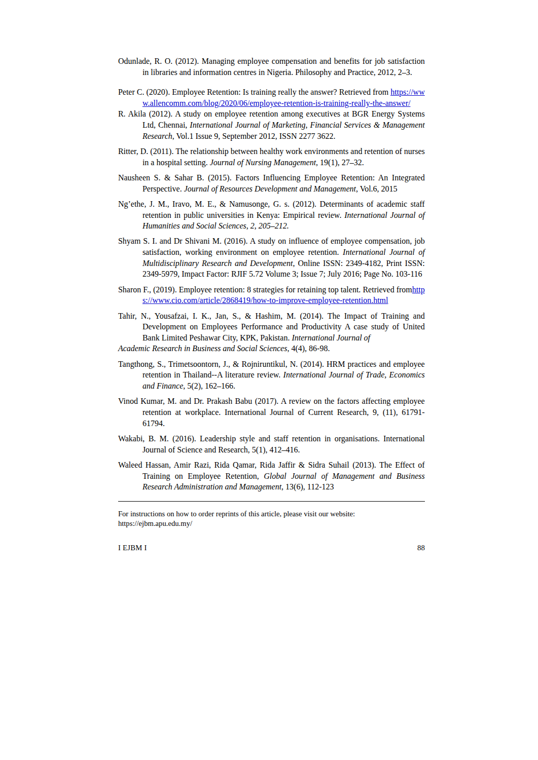Odunlade, R. O. (2012). Managing employee compensation and benefits for job satisfaction in libraries and information centres in Nigeria. Philosophy and Practice, 2012, 2–3.
Peter C. (2020). Employee Retention: Is training really the answer? Retrieved from https://www.allencomm.com/blog/2020/06/employee-retention-is-training-really-the-answer/
R. Akila (2012). A study on employee retention among executives at BGR Energy Systems Ltd, Chennai, International Journal of Marketing, Financial Services & Management Research, Vol.1 Issue 9, September 2012, ISSN 2277 3622.
Ritter, D. (2011). The relationship between healthy work environments and retention of nurses in a hospital setting. Journal of Nursing Management, 19(1), 27–32.
Nausheen S. & Sahar B. (2015). Factors Influencing Employee Retention: An Integrated Perspective. Journal of Resources Development and Management, Vol.6, 2015
Ng’ethe, J. M., Iravo, M. E., & Namusonge, G. s. (2012). Determinants of academic staff retention in public universities in Kenya: Empirical review. International Journal of Humanities and Social Sciences, 2, 205–212.
Shyam S. I. and Dr Shivani M. (2016). A study on influence of employee compensation, job satisfaction, working environment on employee retention. International Journal of Multidisciplinary Research and Development, Online ISSN: 2349-4182, Print ISSN: 2349-5979, Impact Factor: RJIF 5.72 Volume 3; Issue 7; July 2016; Page No. 103-116
Sharon F., (2019). Employee retention: 8 strategies for retaining top talent. Retrieved fromhttps://www.cio.com/article/2868419/how-to-improve-employee-retention.html
Tahir, N., Yousafzai, I. K., Jan, S., & Hashim, M. (2014). The Impact of Training and Development on Employees Performance and Productivity A case study of United Bank Limited Peshawar City, KPK, Pakistan. International Journal of
Academic Research in Business and Social Sciences, 4(4), 86-98.
Tangthong, S., Trimetsoontorn, J., & Rojniruntikul, N. (2014). HRM practices and employee retention in Thailand--A literature review. International Journal of Trade, Economics and Finance, 5(2), 162–166.
Vinod Kumar, M. and Dr. Prakash Babu (2017). A review on the factors affecting employee retention at workplace. International Journal of Current Research, 9, (11), 61791-61794.
Wakabi, B. M. (2016). Leadership style and staff retention in organisations. International Journal of Science and Research, 5(1), 412–416.
Waleed Hassan, Amir Razi, Rida Qamar, Rida Jaffir & Sidra Suhail (2013). The Effect of Training on Employee Retention, Global Journal of Management and Business Research Administration and Management, 13(6), 112-123
For instructions on how to order reprints of this article, please visit our website:
https://ejbm.apu.edu.my/
I EJBM I 88